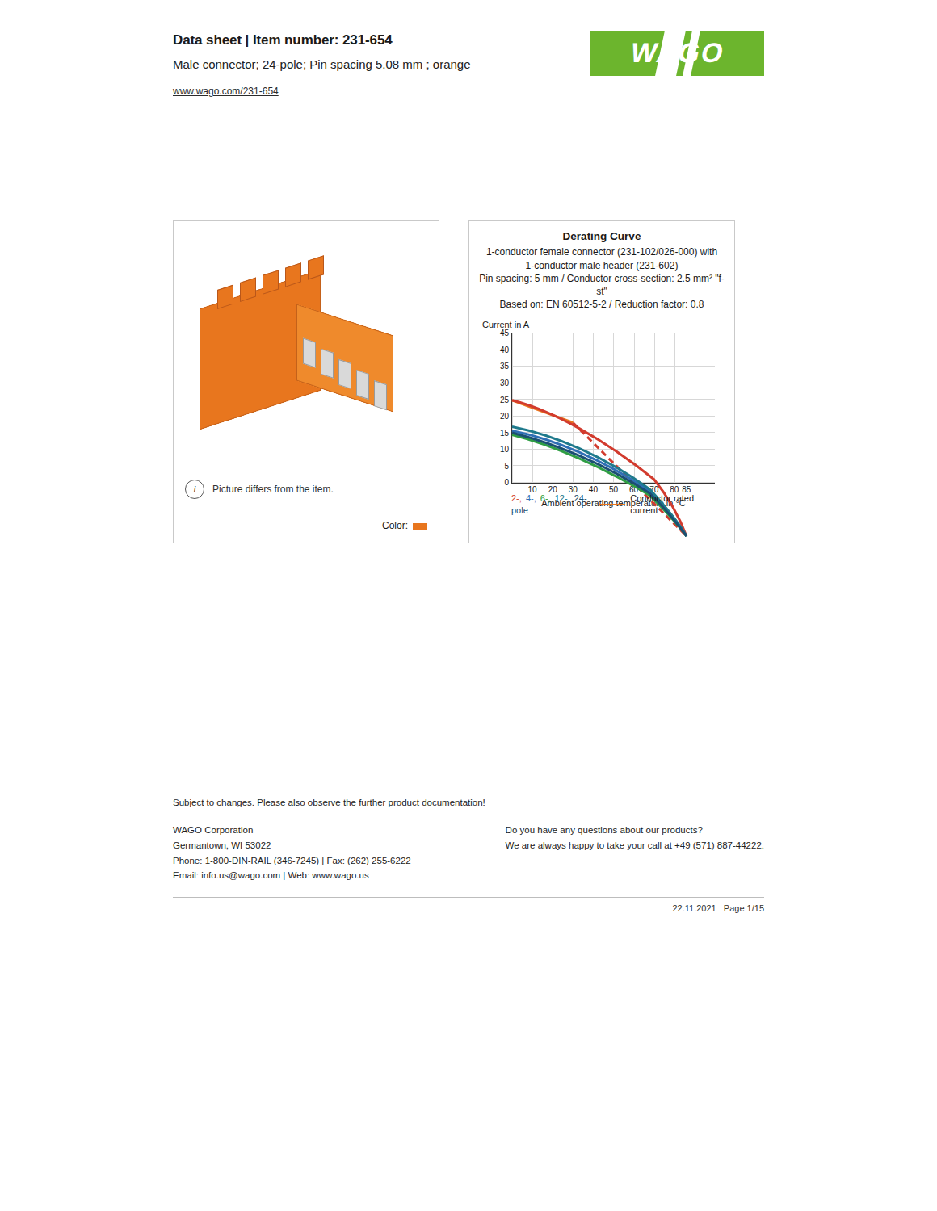Data sheet | Item number: 231-654
Male connector; 24-pole; Pin spacing 5.08 mm ; orange
www.wago.com/231-654
WAGO
i Picture differs from the item.
Color:
Derating Curve 1-conductor female connector (231-102/026-000) with
1-conductor male header (231-602)
Pin spacing: 5 mm / Conductor cross-section: 2.5 mm² "f-st"
Based on: EN 60512-5-2 / Reduction factor: 0.8
Current in A
45
40
35
30
25
20
15
10
5
0
10
20
30
40
50
60
70
80
85
Ambient operating temperature in °C
2-, 4-, 6-, 12-, 24-pole
Conductor rated current
Subject to changes. Please also observe the further product documentation!
WAGO Corporation
Germantown, WI 53022
Phone: 1-800-DIN-RAIL (346-7245) | Fax: (262) 255-6222
Email: info.us@wago.com | Web: www.wago.us
Do you have any questions about our products?
We are always happy to take your call at +49 (571) 887-44222.
22.11.2021 Page 1/15